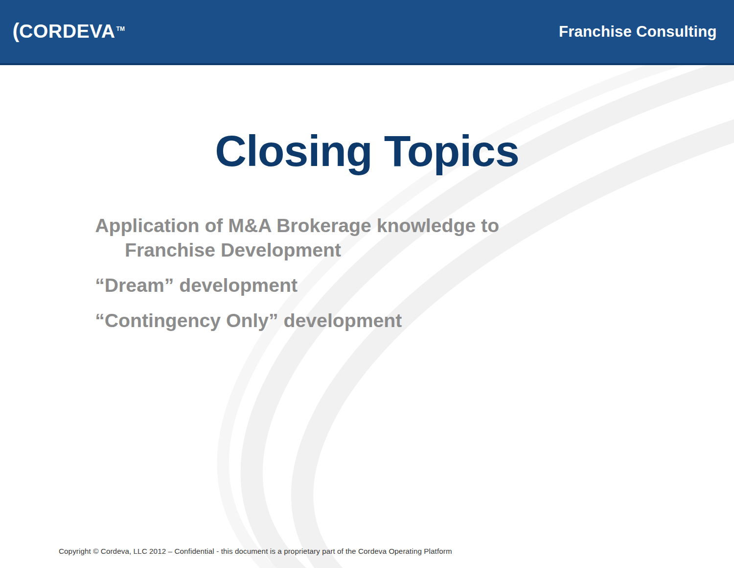(CORDEVATM
Franchise Consulting
Closing Topics
Application of M&A Brokerage knowledge toFranchise Development
“Dream” development
“Contingency Only” development
Copyright © Cordeva, LLC 2012 – Confidential - this document is a proprietary part of the Cordeva Operating Platform